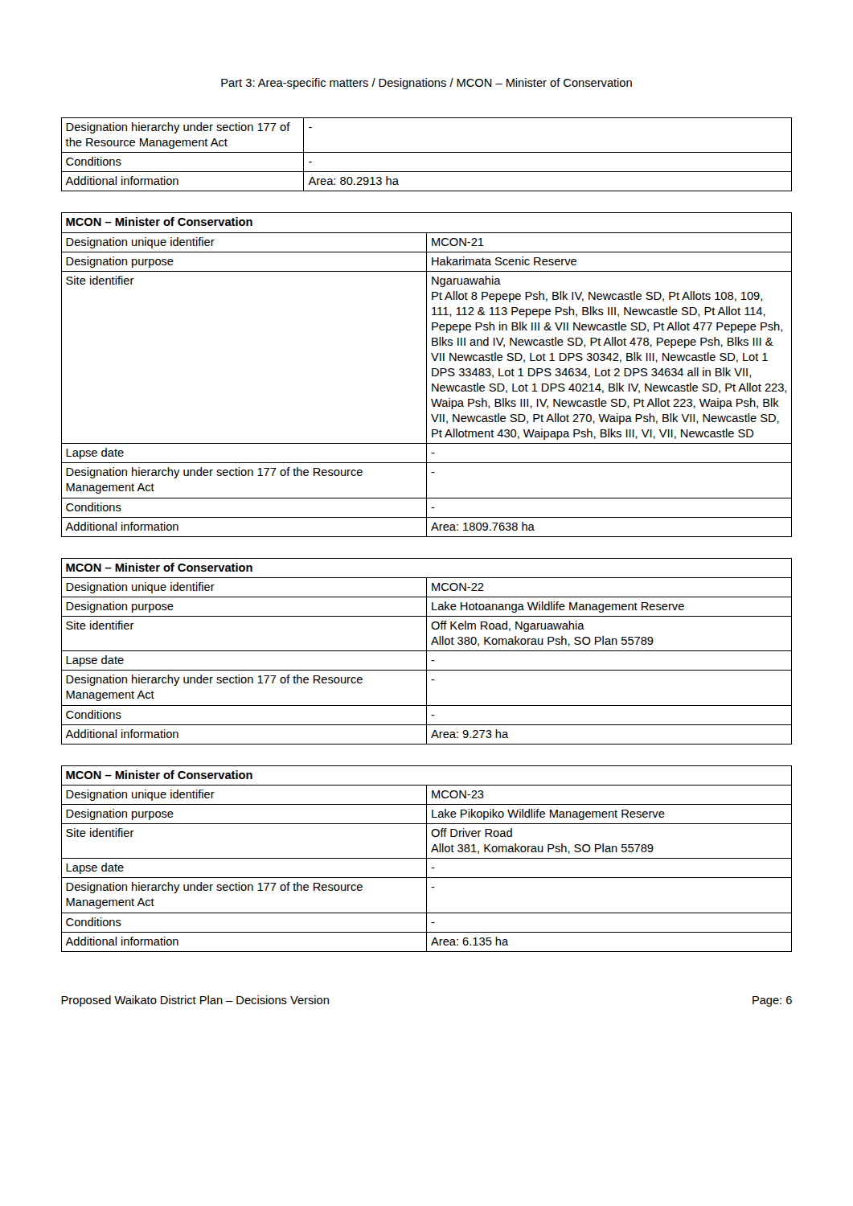Part 3: Area-specific matters / Designations / MCON – Minister of Conservation
| Designation hierarchy under section 177 of the Resource Management Act | - |
| Conditions | - |
| Additional information | Area: 80.2913 ha |
| MCON – Minister of Conservation |
| --- |
| Designation unique identifier | MCON-21 |
| Designation purpose | Hakarimata Scenic Reserve |
| Site identifier | Ngaruawahia Pt Allot 8 Pepepe Psh, Blk IV, Newcastle SD, Pt Allots 108, 109, 111, 112 & 113 Pepepe Psh, Blks III, Newcastle SD, Pt Allot 114, Pepepe Psh in Blk III & VII Newcastle SD, Pt Allot 477 Pepepe Psh, Blks III and IV, Newcastle SD, Pt Allot 478, Pepepe Psh, Blks III & VII Newcastle SD, Lot 1 DPS 30342, Blk III, Newcastle SD, Lot 1 DPS 33483, Lot 1 DPS 34634, Lot 2 DPS 34634 all in Blk VII, Newcastle SD, Lot 1 DPS 40214, Blk IV, Newcastle SD, Pt Allot 223, Waipa Psh, Blks III, IV, Newcastle SD, Pt Allot 223, Waipa Psh, Blk VII, Newcastle SD, Pt Allot 270, Waipa Psh, Blk VII, Newcastle SD, Pt Allotment 430, Waipapa Psh, Blks III, VI, VII, Newcastle SD |
| Lapse date | - |
| Designation hierarchy under section 177 of the Resource Management Act | - |
| Conditions | - |
| Additional information | Area: 1809.7638 ha |
| MCON – Minister of Conservation |
| --- |
| Designation unique identifier | MCON-22 |
| Designation purpose | Lake Hotoananga Wildlife Management Reserve |
| Site identifier | Off Kelm Road, Ngaruawahia Allot 380, Komakorau Psh, SO Plan 55789 |
| Lapse date | - |
| Designation hierarchy under section 177 of the Resource Management Act | - |
| Conditions | - |
| Additional information | Area: 9.273 ha |
| MCON – Minister of Conservation |
| --- |
| Designation unique identifier | MCON-23 |
| Designation purpose | Lake Pikopiko Wildlife Management Reserve |
| Site identifier | Off Driver Road Allot 381, Komakorau Psh, SO Plan 55789 |
| Lapse date | - |
| Designation hierarchy under section 177 of the Resource Management Act | - |
| Conditions | - |
| Additional information | Area: 6.135 ha |
Proposed Waikato District Plan – Decisions Version Page: 6